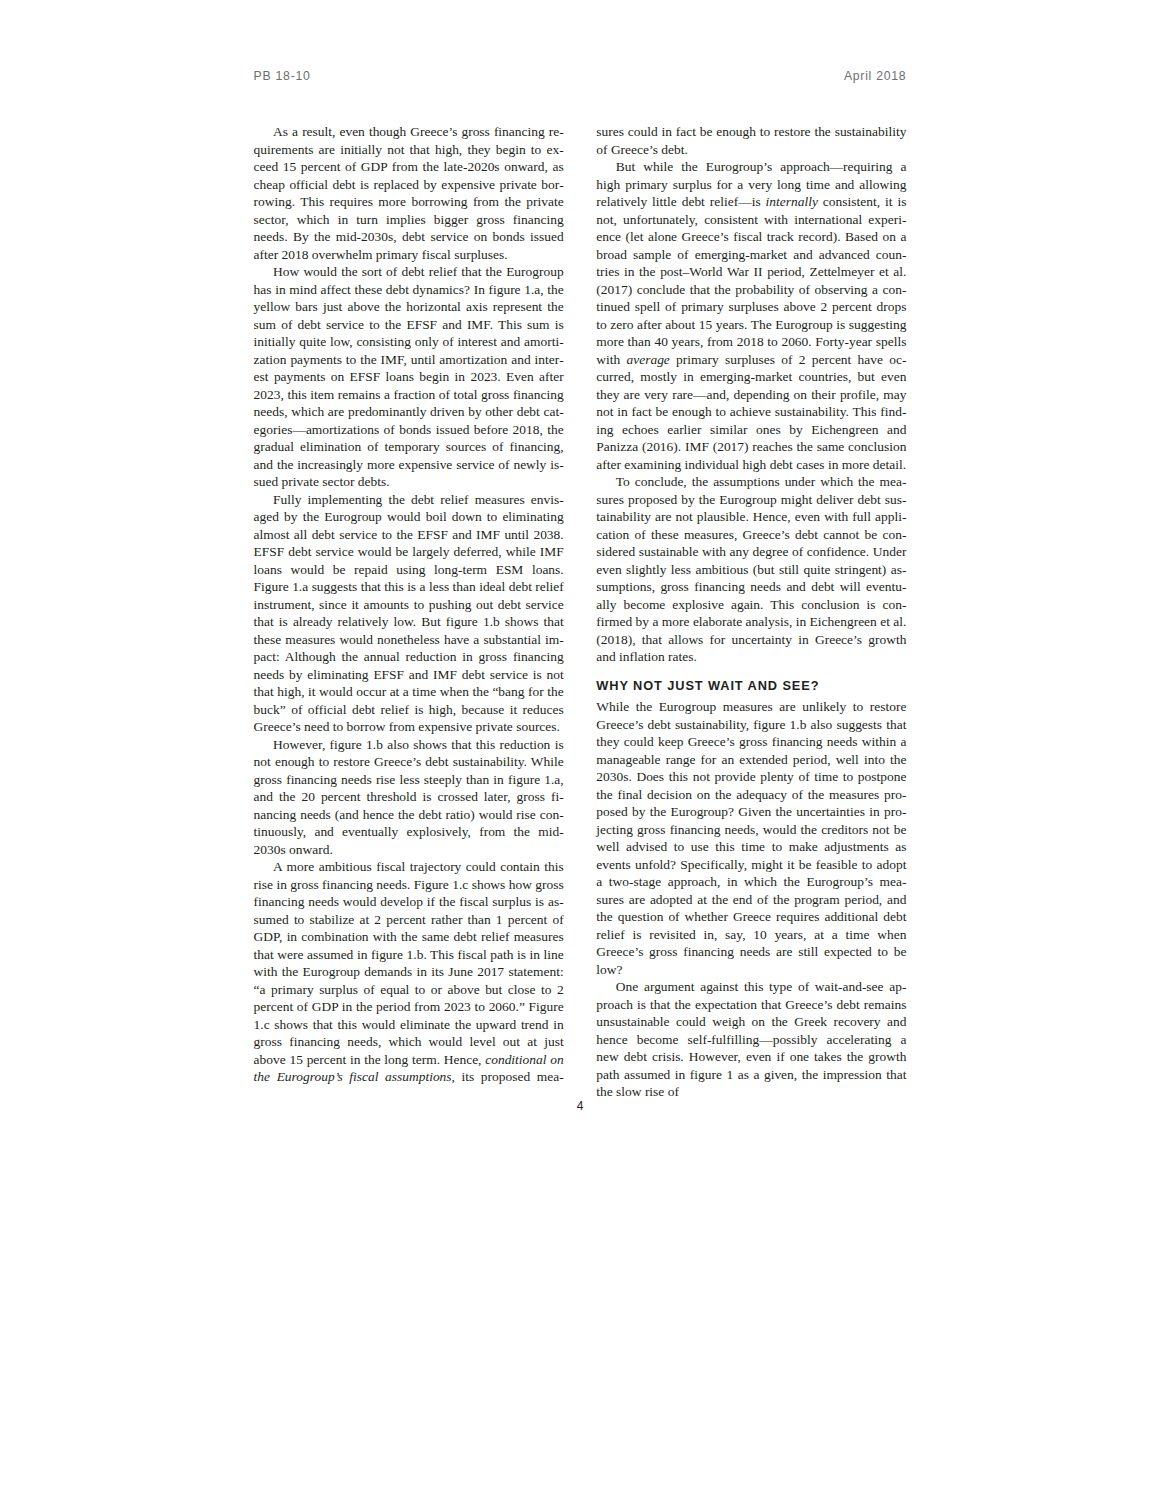PB 18-10
April 2018
As a result, even though Greece’s gross financing requirements are initially not that high, they begin to exceed 15 percent of GDP from the late-2020s onward, as cheap official debt is replaced by expensive private borrowing. This requires more borrowing from the private sector, which in turn implies bigger gross financing needs. By the mid-2030s, debt service on bonds issued after 2018 overwhelm primary fiscal surpluses.
How would the sort of debt relief that the Eurogroup has in mind affect these debt dynamics? In figure 1.a, the yellow bars just above the horizontal axis represent the sum of debt service to the EFSF and IMF. This sum is initially quite low, consisting only of interest and amortization payments to the IMF, until amortization and interest payments on EFSF loans begin in 2023. Even after 2023, this item remains a fraction of total gross financing needs, which are predominantly driven by other debt categories—amortizations of bonds issued before 2018, the gradual elimination of temporary sources of financing, and the increasingly more expensive service of newly issued private sector debts.
Fully implementing the debt relief measures envisaged by the Eurogroup would boil down to eliminating almost all debt service to the EFSF and IMF until 2038. EFSF debt service would be largely deferred, while IMF loans would be repaid using long-term ESM loans. Figure 1.a suggests that this is a less than ideal debt relief instrument, since it amounts to pushing out debt service that is already relatively low. But figure 1.b shows that these measures would nonetheless have a substantial impact: Although the annual reduction in gross financing needs by eliminating EFSF and IMF debt service is not that high, it would occur at a time when the “bang for the buck” of official debt relief is high, because it reduces Greece’s need to borrow from expensive private sources.
However, figure 1.b also shows that this reduction is not enough to restore Greece’s debt sustainability. While gross financing needs rise less steeply than in figure 1.a, and the 20 percent threshold is crossed later, gross financing needs (and hence the debt ratio) would rise continuously, and eventually explosively, from the mid-2030s onward.
A more ambitious fiscal trajectory could contain this rise in gross financing needs. Figure 1.c shows how gross financing needs would develop if the fiscal surplus is assumed to stabilize at 2 percent rather than 1 percent of GDP, in combination with the same debt relief measures that were assumed in figure 1.b. This fiscal path is in line with the Eurogroup demands in its June 2017 statement: “a primary surplus of equal to or above but close to 2 percent of GDP in the period from 2023 to 2060.” Figure 1.c shows that this would eliminate the upward trend in gross financing needs, which would level out at just above 15 percent in the long term. Hence, conditional on the Eurogroup’s fiscal assumptions, its proposed measures could in fact be enough to restore the sustainability of Greece’s debt.
But while the Eurogroup’s approach—requiring a high primary surplus for a very long time and allowing relatively little debt relief—is internally consistent, it is not, unfortunately, consistent with international experience (let alone Greece’s fiscal track record). Based on a broad sample of emerging-market and advanced countries in the post–World War II period, Zettelmeyer et al. (2017) conclude that the probability of observing a continued spell of primary surpluses above 2 percent drops to zero after about 15 years. The Eurogroup is suggesting more than 40 years, from 2018 to 2060. Forty-year spells with average primary surpluses of 2 percent have occurred, mostly in emerging-market countries, but even they are very rare—and, depending on their profile, may not in fact be enough to achieve sustainability. This finding echoes earlier similar ones by Eichengreen and Panizza (2016). IMF (2017) reaches the same conclusion after examining individual high debt cases in more detail.
To conclude, the assumptions under which the measures proposed by the Eurogroup might deliver debt sustainability are not plausible. Hence, even with full application of these measures, Greece’s debt cannot be considered sustainable with any degree of confidence. Under even slightly less ambitious (but still quite stringent) assumptions, gross financing needs and debt will eventually become explosive again. This conclusion is confirmed by a more elaborate analysis, in Eichengreen et al. (2018), that allows for uncertainty in Greece’s growth and inflation rates.
Why not just wait and see?
While the Eurogroup measures are unlikely to restore Greece’s debt sustainability, figure 1.b also suggests that they could keep Greece’s gross financing needs within a manageable range for an extended period, well into the 2030s. Does this not provide plenty of time to postpone the final decision on the adequacy of the measures proposed by the Eurogroup? Given the uncertainties in projecting gross financing needs, would the creditors not be well advised to use this time to make adjustments as events unfold? Specifically, might it be feasible to adopt a two-stage approach, in which the Eurogroup’s measures are adopted at the end of the program period, and the question of whether Greece requires additional debt relief is revisited in, say, 10 years, at a time when Greece’s gross financing needs are still expected to be low?
One argument against this type of wait-and-see approach is that the expectation that Greece’s debt remains unsustainable could weigh on the Greek recovery and hence become self-fulfilling—possibly accelerating a new debt crisis. However, even if one takes the growth path assumed in figure 1 as a given, the impression that the slow rise of
4